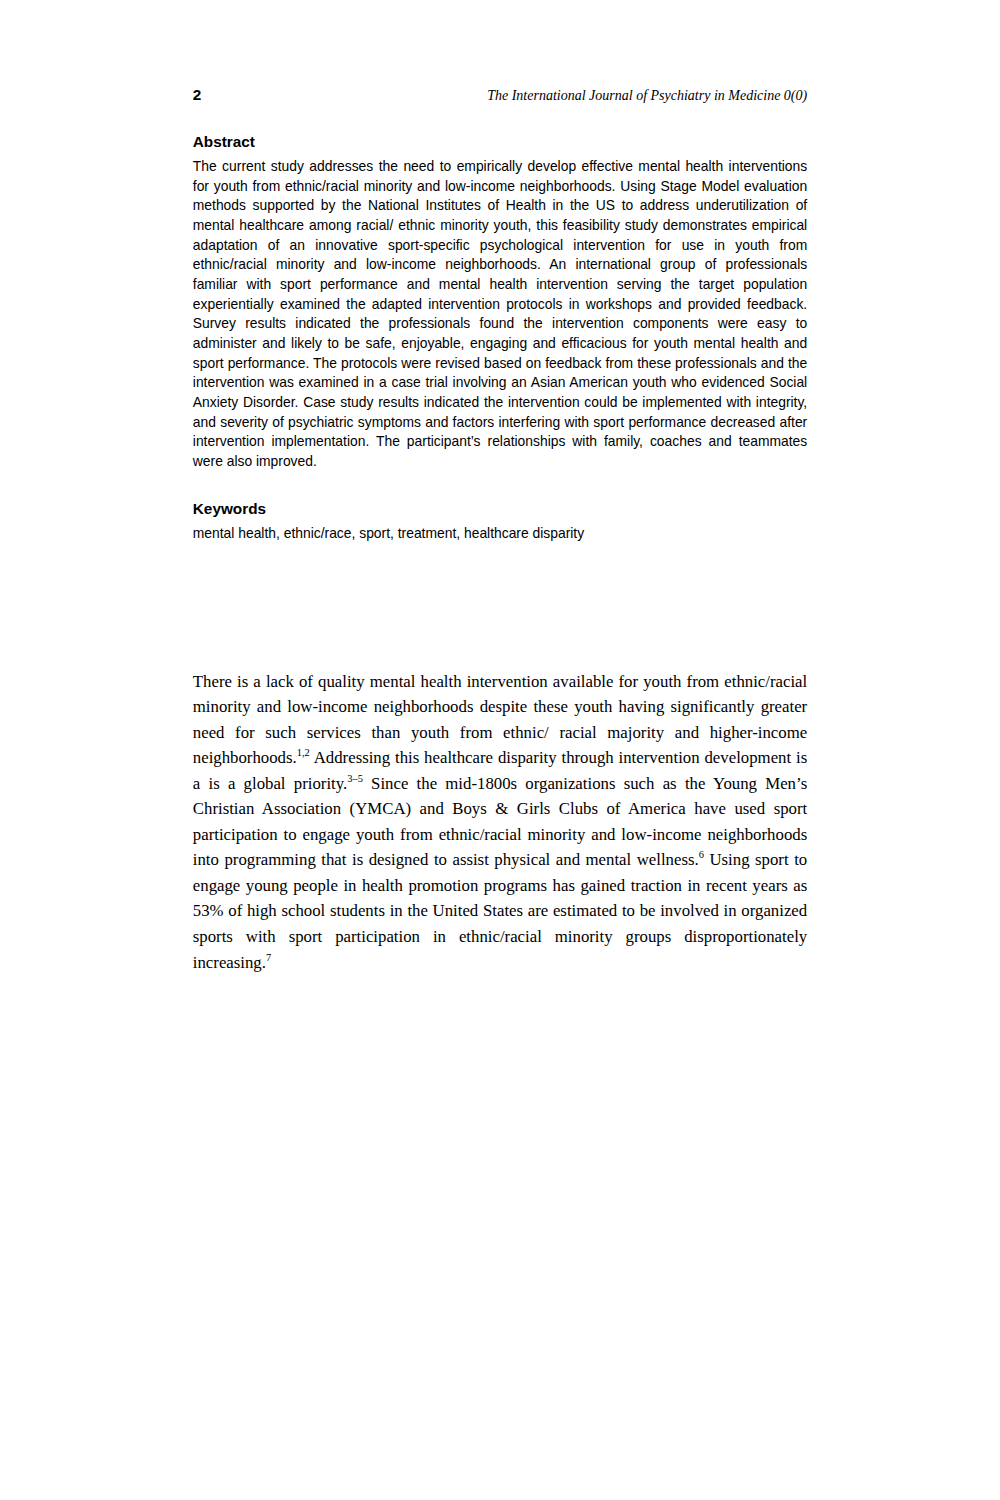2 The International Journal of Psychiatry in Medicine 0(0)
Abstract
The current study addresses the need to empirically develop effective mental health interventions for youth from ethnic/racial minority and low-income neighborhoods. Using Stage Model evaluation methods supported by the National Institutes of Health in the US to address underutilization of mental healthcare among racial/ ethnic minority youth, this feasibility study demonstrates empirical adaptation of an innovative sport-specific psychological intervention for use in youth from ethnic/racial minority and low-income neighborhoods. An international group of professionals familiar with sport performance and mental health intervention serving the target population experientially examined the adapted intervention protocols in workshops and provided feedback. Survey results indicated the professionals found the intervention components were easy to administer and likely to be safe, enjoyable, engaging and efficacious for youth mental health and sport performance. The protocols were revised based on feedback from these professionals and the intervention was examined in a case trial involving an Asian American youth who evidenced Social Anxiety Disorder. Case study results indicated the intervention could be implemented with integrity, and severity of psychiatric symptoms and factors interfering with sport performance decreased after intervention implementation. The participant’s relationships with family, coaches and teammates were also improved.
Keywords
mental health, ethnic/race, sport, treatment, healthcare disparity
There is a lack of quality mental health intervention available for youth from ethnic/racial minority and low-income neighborhoods despite these youth having significantly greater need for such services than youth from ethnic/ racial majority and higher-income neighborhoods.1,2 Addressing this healthcare disparity through intervention development is a is a global priority.3–5 Since the mid-1800s organizations such as the Young Men’s Christian Association (YMCA) and Boys & Girls Clubs of America have used sport participation to engage youth from ethnic/racial minority and low-income neighborhoods into programming that is designed to assist physical and mental wellness.6 Using sport to engage young people in health promotion programs has gained traction in recent years as 53% of high school students in the United States are estimated to be involved in organized sports with sport participation in ethnic/racial minority groups disproportionately increasing.7